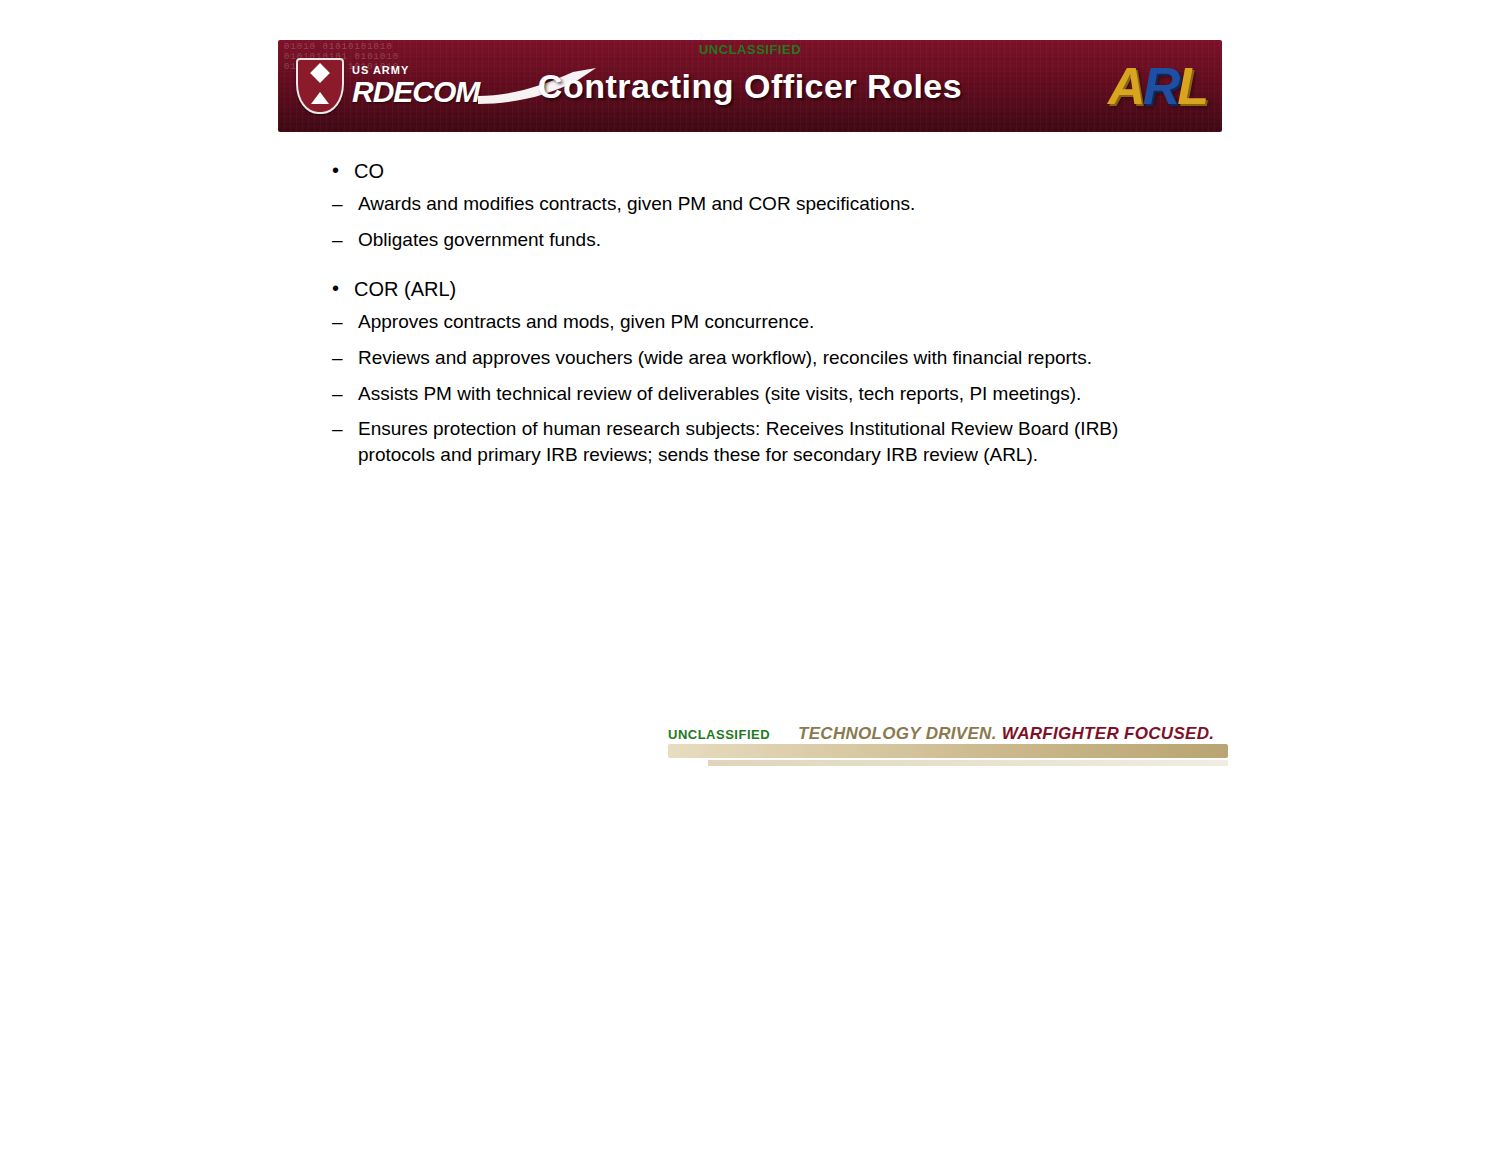01010 01010101010 0101010101 0101010 010101010 10101010
US ARMY RDECOM
Contracting Officer Roles
ARL
UNCLASSIFIED
CO
Awards and modifies contracts, given PM and COR specifications.
Obligates government funds.
COR (ARL)
Approves contracts and mods, given PM concurrence.
Reviews and approves vouchers (wide area workflow), reconciles with financial reports.
Assists PM with technical review of deliverables (site visits, tech reports, PI meetings).
Ensures protection of human research subjects: Receives Institutional Review Board (IRB) protocols and primary IRB reviews; sends these for secondary IRB review (ARL).
UNCLASSIFIED
TECHNOLOGY DRIVEN. WARFIGHTER FOCUSED.